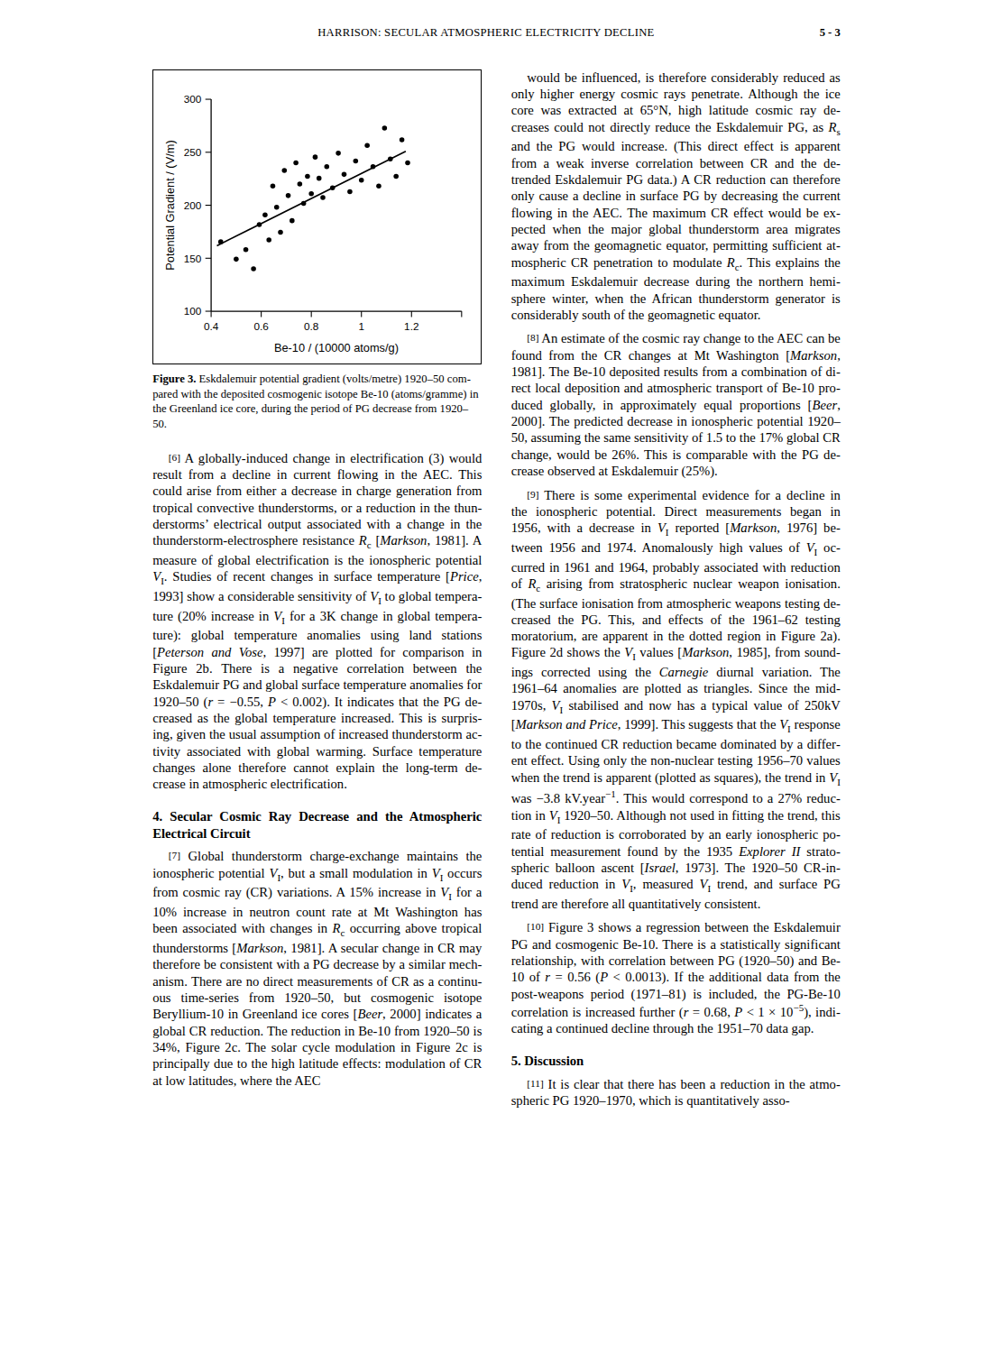HARRISON: SECULAR ATMOSPHERIC ELECTRICITY DECLINE 5 - 3
100 150 200 250 300 0.4 0.6 0.8 1 1.2 Be-10 / (10000 atoms/g) Potential Gradient / (V/m)
Figure 3. Eskdalemuir potential gradient (volts/metre) 1920–50 compared with the deposited cosmogenic isotope Be-10 (atoms/gramme) in the Greenland ice core, during the period of PG decrease from 1920–50.
[6] A globally-induced change in electrification (3) would result from a decline in current flowing in the AEC. This could arise from either a decrease in charge generation from tropical convective thunderstorms, or a reduction in the thunderstorms’ electrical output associated with a change in the thunderstorm-electrosphere resistance Rc [Markson, 1981]. A measure of global electrification is the ionospheric potential VI. Studies of recent changes in surface temperature [Price, 1993] show a considerable sensitivity of VI to global temperature (20% increase in VI for a 3K change in global temperature): global temperature anomalies using land stations [Peterson and Vose, 1997] are plotted for comparison in Figure 2b. There is a negative correlation between the Eskdalemuir PG and global surface temperature anomalies for 1920–50 (r = −0.55, P < 0.002). It indicates that the PG decreased as the global temperature increased. This is surprising, given the usual assumption of increased thunderstorm activity associated with global warming. Surface temperature changes alone therefore cannot explain the long-term decrease in atmospheric electrification.
4. Secular Cosmic Ray Decrease and the Atmospheric Electrical Circuit
[7] Global thunderstorm charge-exchange maintains the ionospheric potential VI, but a small modulation in VI occurs from cosmic ray (CR) variations. A 15% increase in VI for a 10% increase in neutron count rate at Mt Washington has been associated with changes in Rc occurring above tropical thunderstorms [Markson, 1981]. A secular change in CR may therefore be consistent with a PG decrease by a similar mechanism. There are no direct measurements of CR as a continuous time-series from 1920–50, but cosmogenic isotope Beryllium-10 in Greenland ice cores [Beer, 2000] indicates a global CR reduction. The reduction in Be-10 from 1920–50 is 34%, Figure 2c. The solar cycle modulation in Figure 2c is principally due to the high latitude effects: modulation of CR at low latitudes, where the AEC
would be influenced, is therefore considerably reduced as only higher energy cosmic rays penetrate. Although the ice core was extracted at 65°N, high latitude cosmic ray decreases could not directly reduce the Eskdalemuir PG, as Rs and the PG would increase. (This direct effect is apparent from a weak inverse correlation between CR and the detrended Eskdalemuir PG data.) A CR reduction can therefore only cause a decline in surface PG by decreasing the current flowing in the AEC. The maximum CR effect would be expected when the major global thunderstorm area migrates away from the geomagnetic equator, permitting sufficient atmospheric CR penetration to modulate Rc. This explains the maximum Eskdalemuir decrease during the northern hemisphere winter, when the African thunderstorm generator is considerably south of the geomagnetic equator.
[8] An estimate of the cosmic ray change to the AEC can be found from the CR changes at Mt Washington [Markson, 1981]. The Be-10 deposited results from a combination of direct local deposition and atmospheric transport of Be-10 produced globally, in approximately equal proportions [Beer, 2000]. The predicted decrease in ionospheric potential 1920–50, assuming the same sensitivity of 1.5 to the 17% global CR change, would be 26%. This is comparable with the PG decrease observed at Eskdalemuir (25%).
[9] There is some experimental evidence for a decline in the ionospheric potential. Direct measurements began in 1956, with a decrease in VI reported [Markson, 1976] between 1956 and 1974. Anomalously high values of VI occurred in 1961 and 1964, probably associated with reduction of Rc arising from stratospheric nuclear weapon ionisation. (The surface ionisation from atmospheric weapons testing decreased the PG. This, and effects of the 1961–62 testing moratorium, are apparent in the dotted region in Figure 2a). Figure 2d shows the VI values [Markson, 1985], from soundings corrected using the Carnegie diurnal variation. The 1961–64 anomalies are plotted as triangles. Since the mid-1970s, VI stabilised and now has a typical value of 250kV [Markson and Price, 1999]. This suggests that the VI response to the continued CR reduction became dominated by a different effect. Using only the non-nuclear testing 1956–70 values when the trend is apparent (plotted as squares), the trend in VI was −3.8 kV.year−1. This would correspond to a 27% reduction in VI 1920–50. Although not used in fitting the trend, this rate of reduction is corroborated by an early ionospheric potential measurement found by the 1935 Explorer II stratospheric balloon ascent [Israel, 1973]. The 1920–50 CR-induced reduction in VI, measured VI trend, and surface PG trend are therefore all quantitatively consistent.
[10] Figure 3 shows a regression between the Eskdalemuir PG and cosmogenic Be-10. There is a statistically significant relationship, with correlation between PG (1920–50) and Be-10 of r = 0.56 (P < 0.0013). If the additional data from the post-weapons period (1971–81) is included, the PG-Be-10 correlation is increased further (r = 0.68, P < 1 × 10−5), indicating a continued decline through the 1951–70 data gap.
5. Discussion
[11] It is clear that there has been a reduction in the atmospheric PG 1920–1970, which is quantitatively asso-